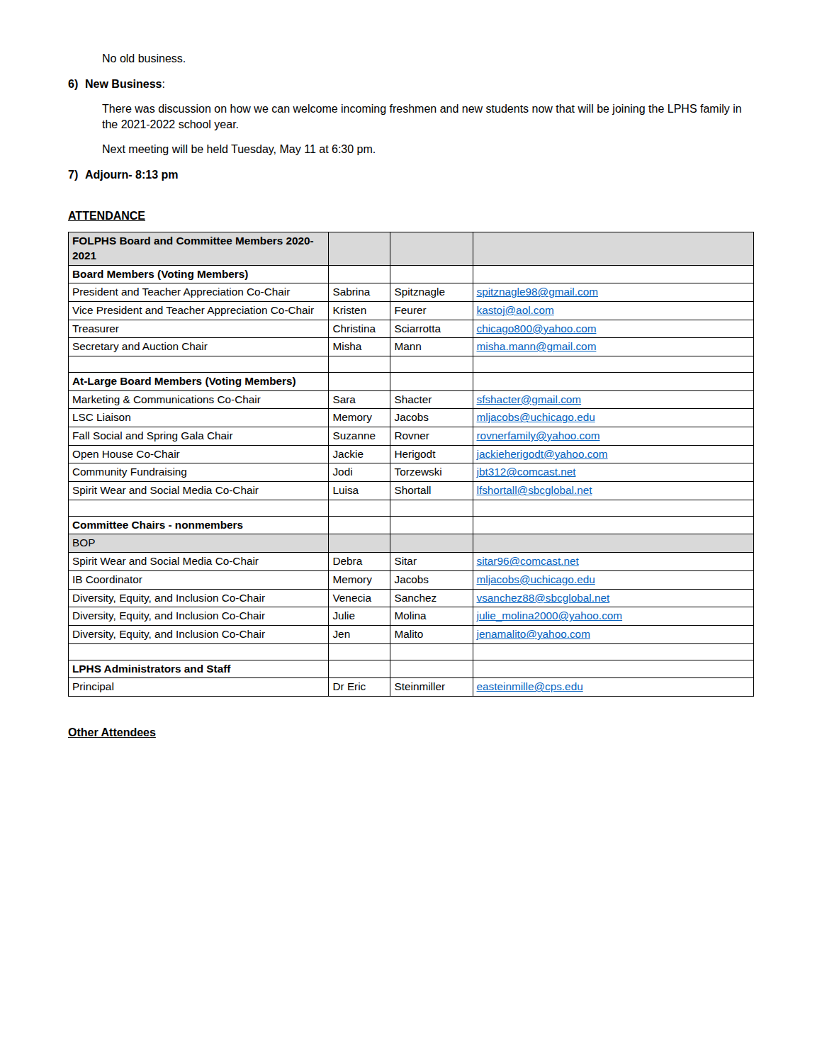No old business.
6) New Business:
There was discussion on how we can welcome incoming freshmen and new students now that will be joining the LPHS family in the 2021-2022 school year.
Next meeting will be held Tuesday, May 11 at 6:30 pm.
7) Adjourn- 8:13 pm
ATTENDANCE
| FOLPHS Board and Committee Members 2020-2021 | | | |
| Board Members (Voting Members) | | | |
| President and Teacher Appreciation Co-Chair | Sabrina | Spitznagle | spitznagle98@gmail.com |
| Vice President and Teacher Appreciation Co-Chair | Kristen | Feurer | kastoj@aol.com |
| Treasurer | Christina | Sciarrotta | chicago800@yahoo.com |
| Secretary and Auction Chair | Misha | Mann | misha.mann@gmail.com |
| At-Large Board Members (Voting Members) | | | |
| Marketing & Communications Co-Chair | Sara | Shacter | sfshacter@gmail.com |
| LSC Liaison | Memory | Jacobs | mljacobs@uchicago.edu |
| Fall Social and Spring Gala Chair | Suzanne | Rovner | rovnerfamily@yahoo.com |
| Open House Co-Chair | Jackie | Herigodt | jackieherigodt@yahoo.com |
| Community Fundraising | Jodi | Torzewski | jbt312@comcast.net |
| Spirit Wear and Social Media Co-Chair | Luisa | Shortall | lfshortall@sbcglobal.net |
| Committee Chairs - nonmembers | | | |
| BOP | | | |
| Spirit Wear and Social Media Co-Chair | Debra | Sitar | sitar96@comcast.net |
| IB Coordinator | Memory | Jacobs | mljacobs@uchicago.edu |
| Diversity, Equity, and Inclusion Co-Chair | Venecia | Sanchez | vsanchez88@sbcglobal.net |
| Diversity, Equity, and Inclusion Co-Chair | Julie | Molina | julie_molina2000@yahoo.com |
| Diversity, Equity, and Inclusion Co-Chair | Jen | Malito | jenamalito@yahoo.com |
| LPHS Administrators and Staff | | | |
| Principal | Dr Eric | Steinmiller | easteinmille@cps.edu |
Other Attendees